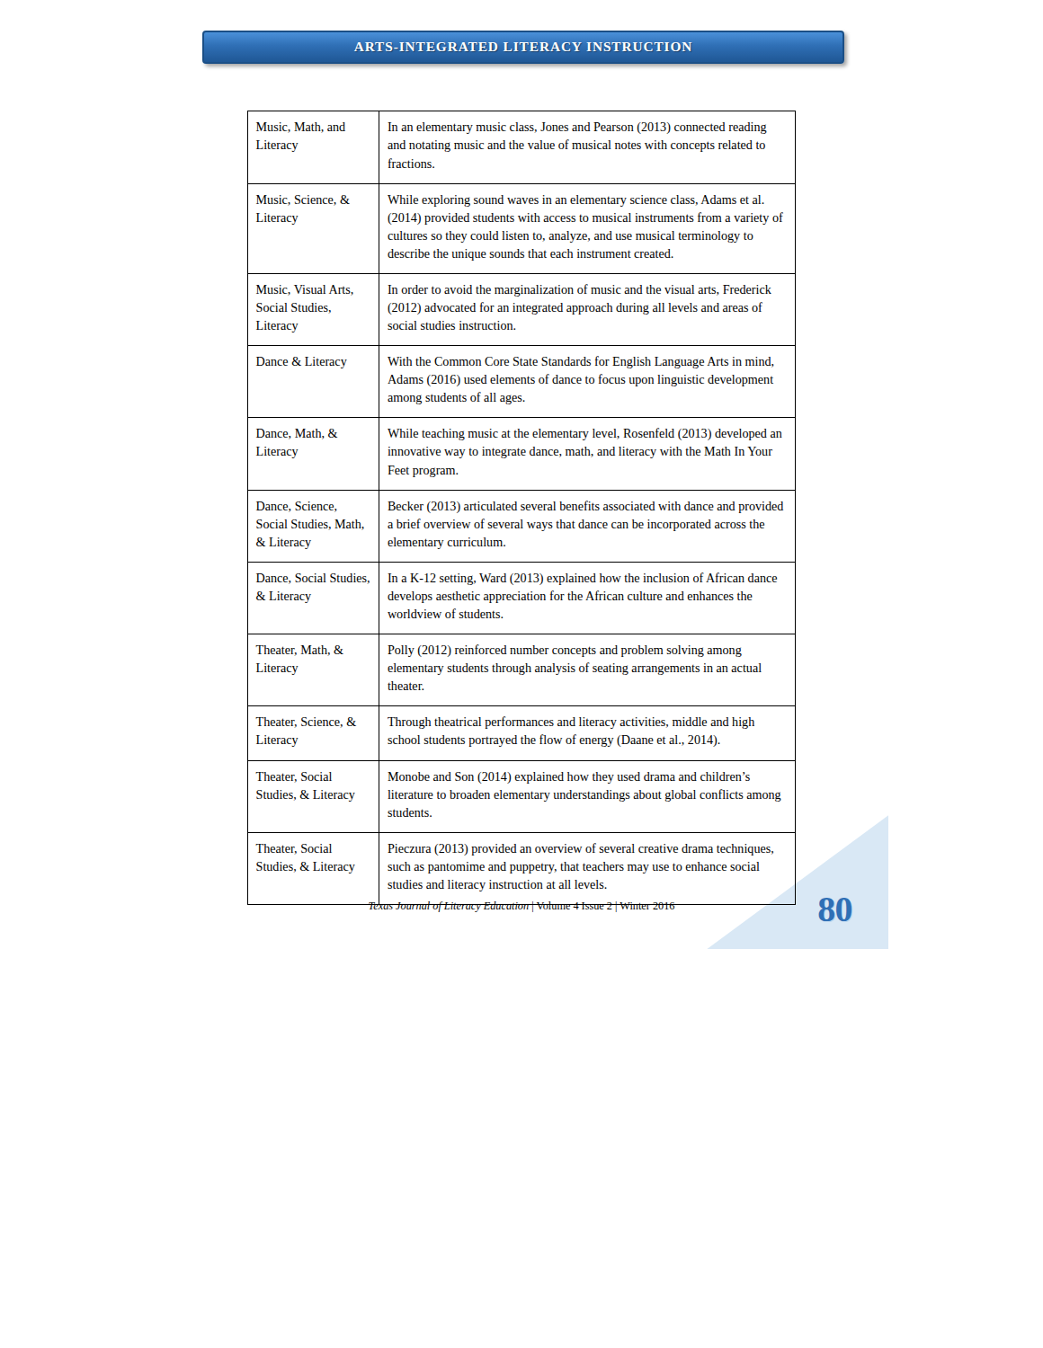Arts-Integrated Literacy Instruction
| Music, Math, and Literacy | In an elementary music class, Jones and Pearson (2013) connected reading and notating music and the value of musical notes with concepts related to fractions. |
| Music, Science, & Literacy | While exploring sound waves in an elementary science class, Adams et al. (2014) provided students with access to musical instruments from a variety of cultures so they could listen to, analyze, and use musical terminology to describe the unique sounds that each instrument created. |
| Music, Visual Arts, Social Studies, Literacy | In order to avoid the marginalization of music and the visual arts, Frederick (2012) advocated for an integrated approach during all levels and areas of social studies instruction. |
| Dance & Literacy | With the Common Core State Standards for English Language Arts in mind, Adams (2016) used elements of dance to focus upon linguistic development among students of all ages. |
| Dance, Math, & Literacy | While teaching music at the elementary level, Rosenfeld (2013) developed an innovative way to integrate dance, math, and literacy with the Math In Your Feet program. |
| Dance, Science, Social Studies, Math, & Literacy | Becker (2013) articulated several benefits associated with dance and provided a brief overview of several ways that dance can be incorporated across the elementary curriculum. |
| Dance, Social Studies, & Literacy | In a K-12 setting, Ward (2013) explained how the inclusion of African dance develops aesthetic appreciation for the African culture and enhances the worldview of students. |
| Theater, Math, & Literacy | Polly (2012) reinforced number concepts and problem solving among elementary students through analysis of seating arrangements in an actual theater. |
| Theater, Science, & Literacy | Through theatrical performances and literacy activities, middle and high school students portrayed the flow of energy (Daane et al., 2014). |
| Theater, Social Studies, & Literacy | Monobe and Son (2014) explained how they used drama and children’s literature to broaden elementary understandings about global conflicts among students. |
| Theater, Social Studies, & Literacy | Pieczura (2013) provided an overview of several creative drama techniques, such as pantomime and puppetry, that teachers may use to enhance social studies and literacy instruction at all levels. |
Texas Journal of Literacy Education | Volume 4 Issue 2 | Winter 2016
80